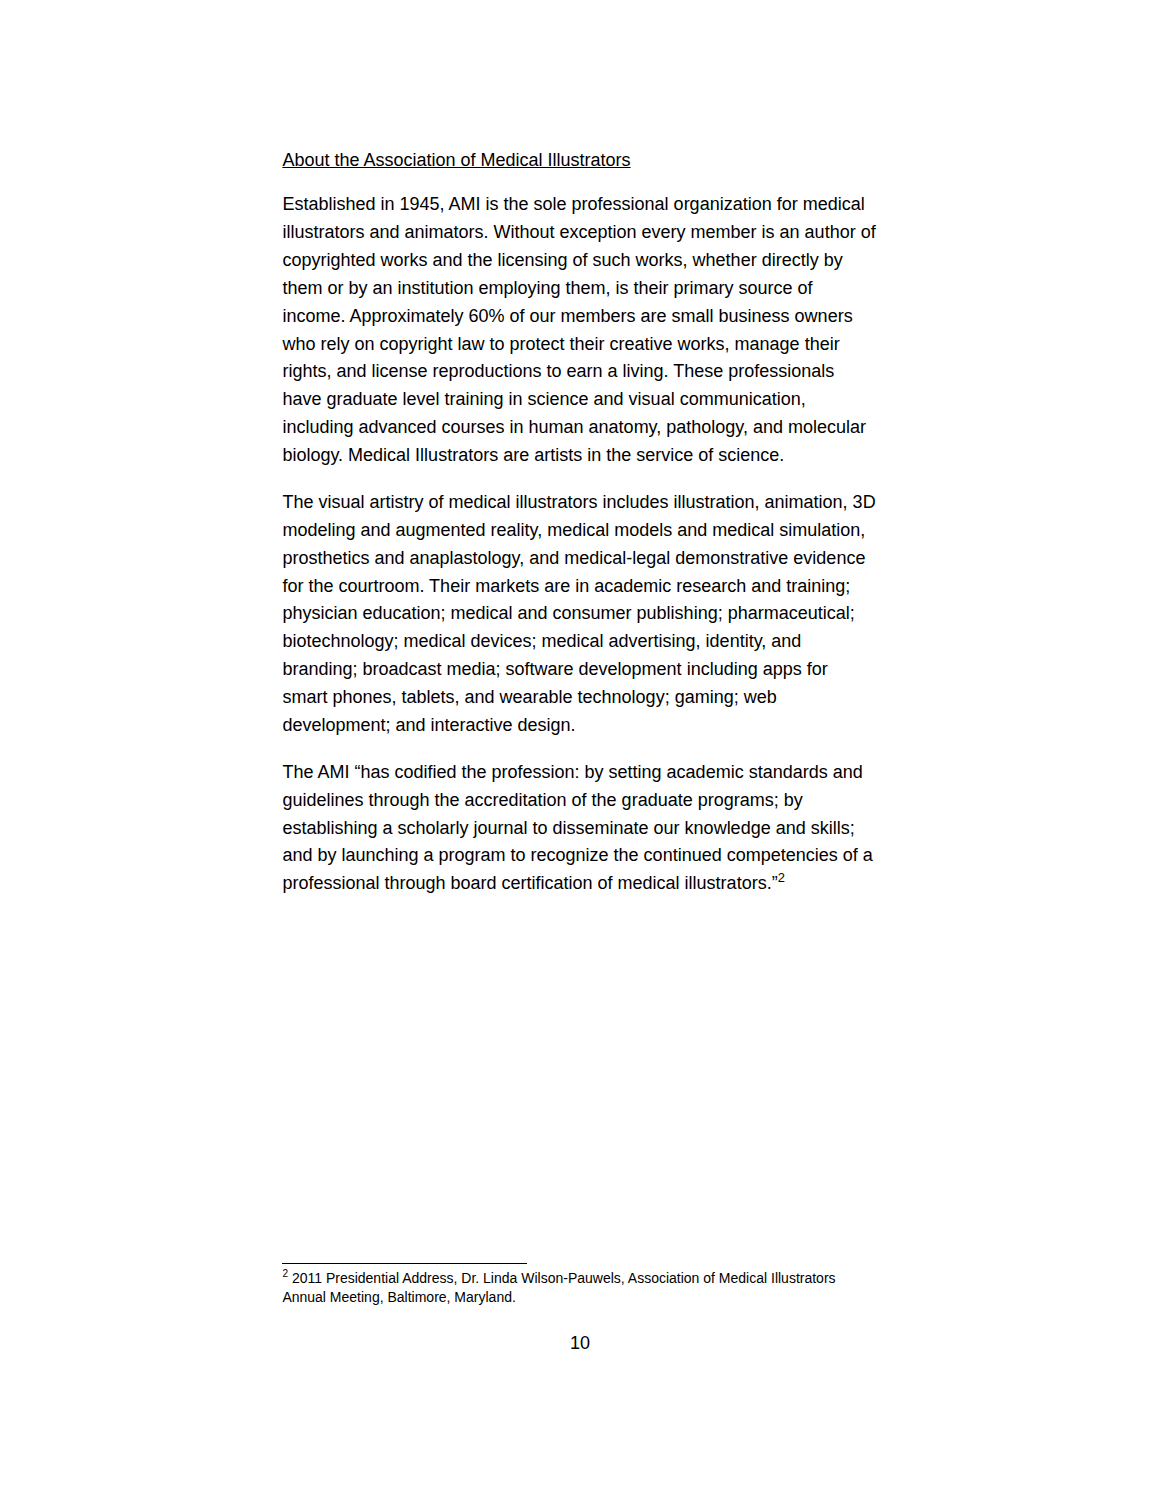About the Association of Medical Illustrators
Established in 1945, AMI is the sole professional organization for medical illustrators and animators. Without exception every member is an author of copyrighted works and the licensing of such works, whether directly by them or by an institution employing them, is their primary source of income. Approximately 60% of our members are small business owners who rely on copyright law to protect their creative works, manage their rights, and license reproductions to earn a living. These professionals have graduate level training in science and visual communication, including advanced courses in human anatomy, pathology, and molecular biology. Medical Illustrators are artists in the service of science.
The visual artistry of medical illustrators includes illustration, animation, 3D modeling and augmented reality, medical models and medical simulation, prosthetics and anaplastology, and medical-legal demonstrative evidence for the courtroom. Their markets are in academic research and training; physician education; medical and consumer publishing; pharmaceutical; biotechnology; medical devices; medical advertising, identity, and branding; broadcast media; software development including apps for smart phones, tablets, and wearable technology; gaming; web development; and interactive design.
The AMI “has codified the profession: by setting academic standards and guidelines through the accreditation of the graduate programs; by establishing a scholarly journal to disseminate our knowledge and skills; and by launching a program to recognize the continued competencies of a professional through board certification of medical illustrators.”2
2 2011 Presidential Address, Dr. Linda Wilson-Pauwels, Association of Medical Illustrators Annual Meeting, Baltimore, Maryland.
10